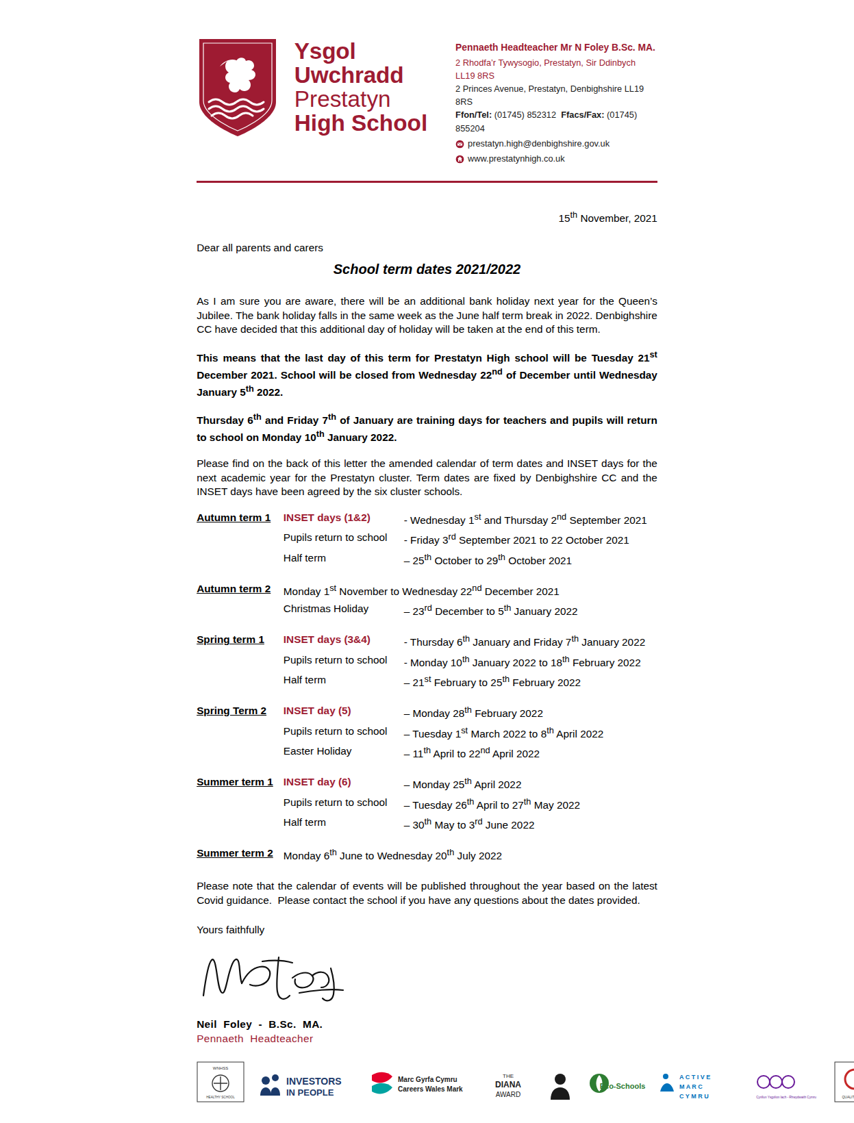Ysgol Uwchradd
Prestatyn
High School
Pennaeth Headteacher Mr N Foley B.Sc. MA.
2 Rhodfa’r Tywysogio, Prestatyn, Sir Ddinbych LL19 8RS
2 Princes Avenue, Prestatyn, Denbighshire LL19 8RS
Ffon/Tel: (01745) 852312 Ffacs/Fax: (01745) 855204
prestatyn.high@denbighshire.gov.uk
www.prestatynhigh.co.uk
15th November, 2021
Dear all parents and carers
School term dates 2021/2022
As I am sure you are aware, there will be an additional bank holiday next year for the Queen’s Jubilee. The bank holiday falls in the same week as the June half term break in 2022. Denbighshire CC have decided that this additional day of holiday will be taken at the end of this term.
This means that the last day of this term for Prestatyn High school will be Tuesday 21st December 2021. School will be closed from Wednesday 22nd of December until Wednesday January 5th 2022.
Thursday 6th and Friday 7th of January are training days for teachers and pupils will return to school on Monday 10th January 2022.
Please find on the back of this letter the amended calendar of term dates and INSET days for the next academic year for the Prestatyn cluster. Term dates are fixed by Denbighshire CC and the INSET days have been agreed by the six cluster schools.
| Autumn term 1 | INSET days (1&2) | - Wednesday 1 st and Thursday 2 nd September 2021 |
| | Pupils return to school | - Friday 3 rd September 2021 to 22 October 2021 |
| | Half term | – 25 th October to 29 th October 2021 |
| Autumn term 2 | Monday 1 st November to Wednesday 22 nd December 2021 |
| | Christmas Holiday | – 23 rd December to 5 th January 2022 |
| Spring term 1 | INSET days (3&4) | - Thursday 6 th January and Friday 7 th January 2022 |
| | Pupils return to school | - Monday 10 th January 2022 to 18 th February 2022 |
| | Half term | – 21 st February to 25 th February 2022 |
| Spring Term 2 | INSET day (5) | – Monday 28 th February 2022 |
| | Pupils return to school | – Tuesday 1 st March 2022 to 8 th April 2022 |
| | Easter Holiday | – 11 th April to 22 nd April 2022 |
| Summer term 1 | INSET day (6) | – Monday 25 th April 2022 |
| | Pupils return to school | – Tuesday 26 th April to 27 th May 2022 |
| | Half term | – 30 th May to 3 rd June 2022 |
| Summer term 2 | Monday 6 th June to Wednesday 20 th July 2022 |
Please note that the calendar of events will be published throughout the year based on the latest Covid guidance. Please contact the school if you have any questions about the dates provided.
Yours faithfully
Neil Foley - B.Sc. MA.
Pennaeth Headteacher
WNHSS HEALTHY SCHOOL
INVESTORS IN PEOPLE
Marc Gyrfa Cymru Careers Wales Mark
THE DIANA AWARD
Eco-Schools
A C T I V E M A R C C Y M R U
Cynllun Ysgolion Iach - Rhwydwaith Cymru
QUALITY MARK